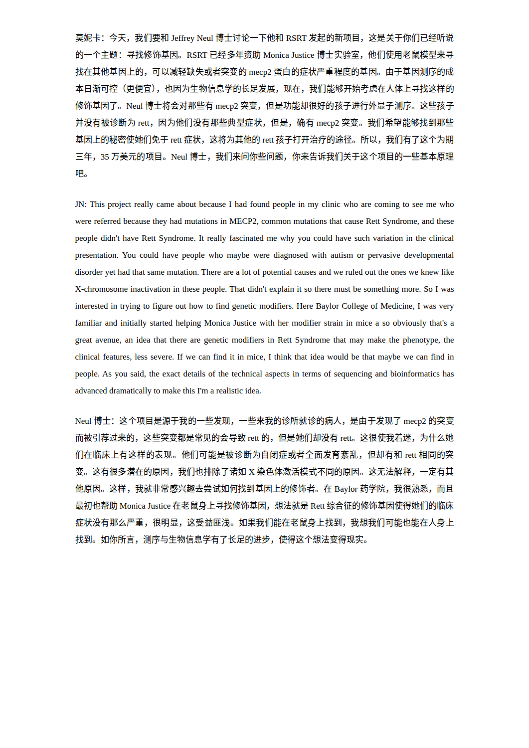莫妮卡：今天，我们要和 Jeffrey Neul 博士讨论一下他和 RSRT 发起的新项目，这是关于你们已经听说的一个主题：寻找修饰基因。RSRT 已经多年资助 Monica Justice 博士实验室，他们使用老鼠模型来寻找在其他基因上的，可以减轻缺失或者突变的 mecp2 蛋白的症状严重程度的基因。由于基因测序的成本日渐可控（更便宜），也因为生物信息学的长足发展，现在，我们能够开始考虑在人体上寻找这样的修饰基因了。Neul 博士将会对那些有 mecp2 突变，但是功能却很好的孩子进行外显子测序。这些孩子并没有被诊断为 rett，因为他们没有那些典型症状，但是，确有 mecp2 突变。我们希望能够找到那些基因上的秘密使她们免于 rett 症状，这将为其他的 rett 孩子打开治疗的途径。所以，我们有了这个为期三年，35 万美元的项目。Neul 博士，我们来问你些问题，你来告诉我们关于这个项目的一些基本原理吧。
JN: This project really came about because I had found people in my clinic who are coming to see me who were referred because they had mutations in MECP2, common mutations that cause Rett Syndrome, and these people didn't have Rett Syndrome. It really fascinated me why you could have such variation in the clinical presentation. You could have people who maybe were diagnosed with autism or pervasive developmental disorder yet had that same mutation. There are a lot of potential causes and we ruled out the ones we knew like X-chromosome inactivation in these people. That didn't explain it so there must be something more. So I was interested in trying to figure out how to find genetic modifiers. Here Baylor College of Medicine, I was very familiar and initially started helping Monica Justice with her modifier strain in mice a so obviously that's a great avenue, an idea that there are genetic modifiers in Rett Syndrome that may make the phenotype, the clinical features, less severe. If we can find it in mice, I think that idea would be that maybe we can find in people. As you said, the exact details of the technical aspects in terms of sequencing and bioinformatics has advanced dramatically to make this I'm a realistic idea.
Neul 博士：这个项目是源于我的一些发现，一些来我的诊所就诊的病人，是由于发现了 mecp2 的突变而被引荐过来的，这些突变都是常见的会导致 rett 的，但是她们却没有 rett。这很使我着迷，为什么她们在临床上有这样的表现。他们可能是被诊断为自闭症或者全面发育紊乱，但却有和 rett 相同的突变。这有很多潜在的原因，我们也排除了诸如 X 染色体激活模式不同的原因。这无法解释，一定有其他原因。这样，我就非常感兴趣去尝试如何找到基因上的修饰者。在 Baylor 药学院，我很熟悉，而且最初也帮助 Monica Justice 在老鼠身上寻找修饰基因，想法就是 Rett 综合征的修饰基因使得她们的临床症状没有那么严重，很明显，这受益匪浅。如果我们能在老鼠身上找到，我想我们可能也能在人身上找到。如你所言，测序与生物信息学有了长足的进步，使得这个想法变得现实。